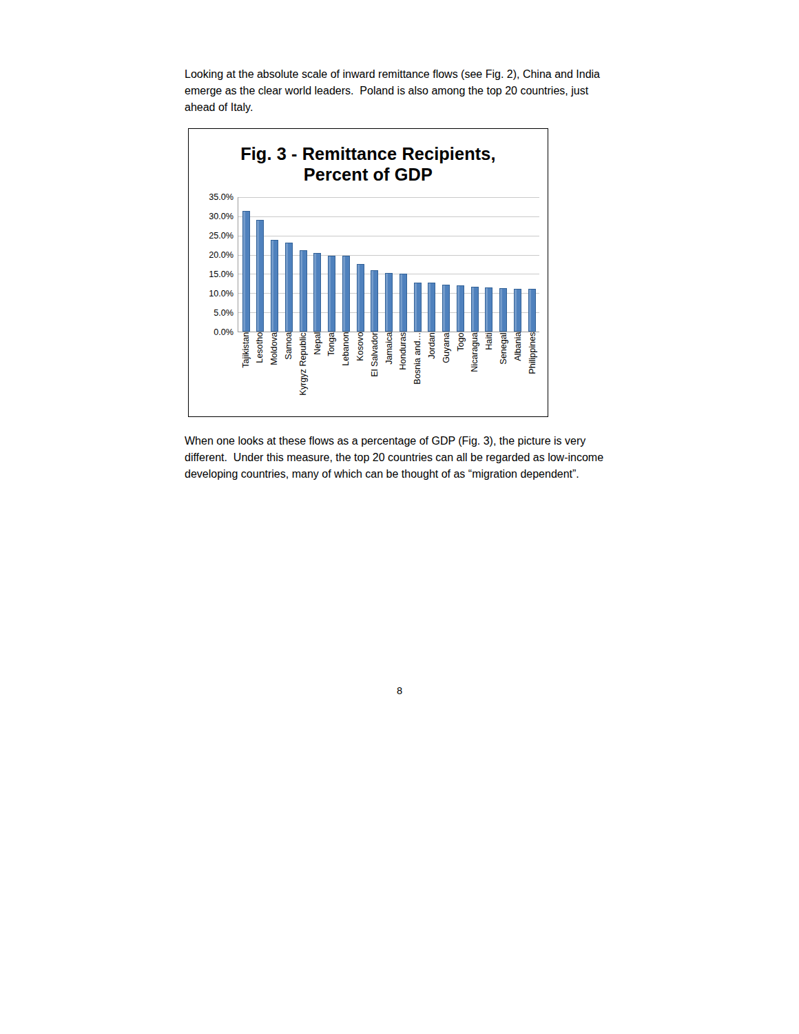Looking at the absolute scale of inward remittance flows (see Fig. 2), China and India emerge as the clear world leaders. Poland is also among the top 20 countries, just ahead of Italy.
Fig. 3 - Remittance Recipients,
Percent of GDP
35.0% 30.0% 25.0% 20.0% 15.0% 10.0% 5.0% 0.0%
Tajikistan Lesotho Moldova Samoa Kyrgyz Republic Nepal Tonga Lebanon Kosovo El Salvador Jamaica Honduras Bosnia and… Jordan Guyana Togo Nicaragua Haiti Senegal Albania Philippines
When one looks at these flows as a percentage of GDP (Fig. 3), the picture is very different. Under this measure, the top 20 countries can all be regarded as low-income developing countries, many of which can be thought of as “migration dependent”.
8